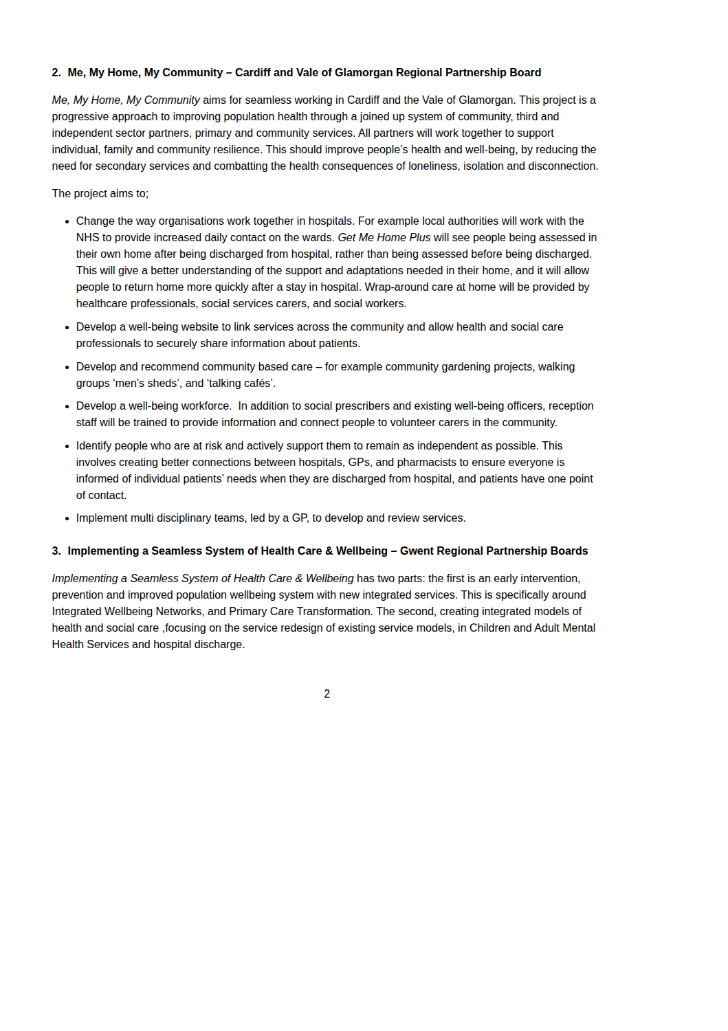2. Me, My Home, My Community – Cardiff and Vale of Glamorgan Regional Partnership Board
Me, My Home, My Community aims for seamless working in Cardiff and the Vale of Glamorgan. This project is a progressive approach to improving population health through a joined up system of community, third and independent sector partners, primary and community services. All partners will work together to support individual, family and community resilience. This should improve people’s health and well-being, by reducing the need for secondary services and combatting the health consequences of loneliness, isolation and disconnection.
The project aims to;
Change the way organisations work together in hospitals. For example local authorities will work with the NHS to provide increased daily contact on the wards. Get Me Home Plus will see people being assessed in their own home after being discharged from hospital, rather than being assessed before being discharged. This will give a better understanding of the support and adaptations needed in their home, and it will allow people to return home more quickly after a stay in hospital. Wrap-around care at home will be provided by healthcare professionals, social services carers, and social workers.
Develop a well-being website to link services across the community and allow health and social care professionals to securely share information about patients.
Develop and recommend community based care – for example community gardening projects, walking groups ‘men’s sheds’, and ‘talking cafés’.
Develop a well-being workforce. In addition to social prescribers and existing well-being officers, reception staff will be trained to provide information and connect people to volunteer carers in the community.
Identify people who are at risk and actively support them to remain as independent as possible. This involves creating better connections between hospitals, GPs, and pharmacists to ensure everyone is informed of individual patients’ needs when they are discharged from hospital, and patients have one point of contact.
Implement multi disciplinary teams, led by a GP, to develop and review services.
3. Implementing a Seamless System of Health Care & Wellbeing – Gwent Regional Partnership Boards
Implementing a Seamless System of Health Care & Wellbeing has two parts: the first is an early intervention, prevention and improved population wellbeing system with new integrated services. This is specifically around Integrated Wellbeing Networks, and Primary Care Transformation. The second, creating integrated models of health and social care ,focusing on the service redesign of existing service models, in Children and Adult Mental Health Services and hospital discharge.
2